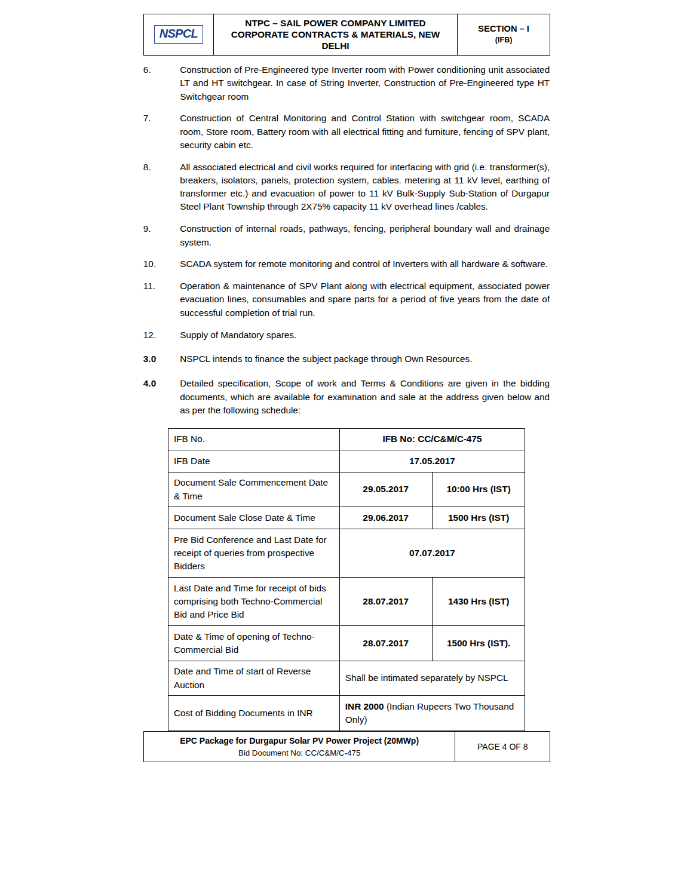NSPCL
NTPC – SAIL POWER COMPANY LIMITED
CORPORATE CONTRACTS & MATERIALS, NEW DELHI
SECTION – I
(IFB)
6. Construction of Pre-Engineered type Inverter room with Power conditioning unit associated LT and HT switchgear. In case of String Inverter, Construction of Pre-Engineered type HT Switchgear room
7. Construction of Central Monitoring and Control Station with switchgear room, SCADA room, Store room, Battery room with all electrical fitting and furniture, fencing of SPV plant, security cabin etc.
8. All associated electrical and civil works required for interfacing with grid (i.e. transformer(s), breakers, isolators, panels, protection system, cables. metering at 11 kV level, earthing of transformer etc.) and evacuation of power to 11 kV Bulk-Supply Sub-Station of Durgapur Steel Plant Township through 2X75% capacity 11 kV overhead lines /cables.
9. Construction of internal roads, pathways, fencing, peripheral boundary wall and drainage system.
10. SCADA system for remote monitoring and control of Inverters with all hardware & software.
11. Operation & maintenance of SPV Plant along with electrical equipment, associated power evacuation lines, consumables and spare parts for a period of five years from the date of successful completion of trial run.
12. Supply of Mandatory spares.
3.0
NSPCL intends to finance the subject package through Own Resources.
4.0
Detailed specification, Scope of work and Terms & Conditions are given in the bidding documents, which are available for examination and sale at the address given below and as per the following schedule:
| IFB No. | IFB No: CC/C&M/C-475 |
| IFB Date | 17.05.2017 |
| Document Sale Commencement Date & Time | 29.05.2017 | 10:00 Hrs (IST) |
| Document Sale Close Date & Time | 29.06.2017 | 1500 Hrs (IST) |
| Pre Bid Conference and Last Date for receipt of queries from prospective Bidders | 07.07.2017 |
| Last Date and Time for receipt of bids comprising both Techno-Commercial Bid and Price Bid | 28.07.2017 | 1430 Hrs (IST) |
| Date & Time of opening of Techno-Commercial Bid | 28.07.2017 | 1500 Hrs (IST). |
| Date and Time of start of Reverse Auction | Shall be intimated separately by NSPCL |
| Cost of Bidding Documents in INR | INR 2000 (Indian Rupeers Two Thousand Only) |
EPC Package for Durgapur Solar PV Power Project (20MWp)
Bid Document No: CC/C&M/C-475
PAGE 4 OF 8